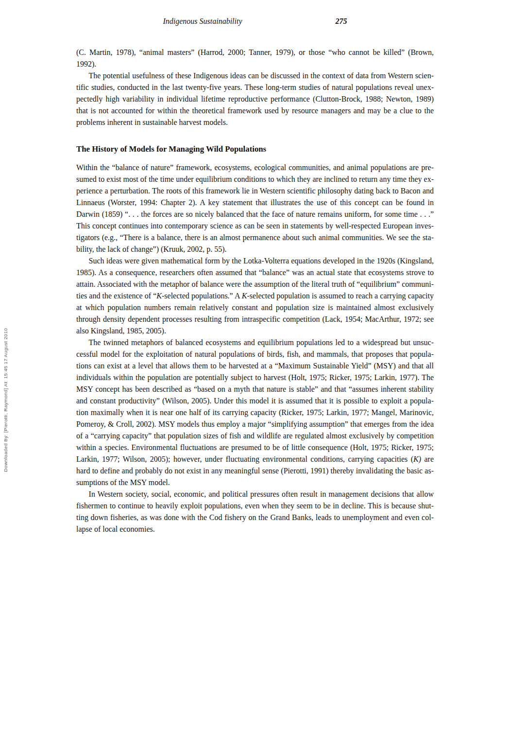Downloaded By: [Pierotti, Raymond] At: 15:45 17 August 2010
Indigenous Sustainability 275
(C. Martin, 1978), “animal masters” (Harrod, 2000; Tanner, 1979), or those “who cannot be killed” (Brown, 1992).
The potential usefulness of these Indigenous ideas can be discussed in the context of data from Western scientific studies, conducted in the last twenty-five years. These long-term studies of natural populations reveal unexpectedly high variability in individual lifetime reproductive performance (Clutton-Brock, 1988; Newton, 1989) that is not accounted for within the theoretical framework used by resource managers and may be a clue to the problems inherent in sustainable harvest models.
The History of Models for Managing Wild Populations
Within the “balance of nature” framework, ecosystems, ecological communities, and animal populations are presumed to exist most of the time under equilibrium conditions to which they are inclined to return any time they experience a perturbation. The roots of this framework lie in Western scientific philosophy dating back to Bacon and Linnaeus (Worster, 1994: Chapter 2). A key statement that illustrates the use of this concept can be found in Darwin (1859) “. . . the forces are so nicely balanced that the face of nature remains uniform, for some time . . .” This concept continues into contemporary science as can be seen in statements by well-respected European investigators (e.g., “There is a balance, there is an almost permanence about such animal communities. We see the stability, the lack of change”) (Kruuk, 2002, p. 55).
Such ideas were given mathematical form by the Lotka-Volterra equations developed in the 1920s (Kingsland, 1985). As a consequence, researchers often assumed that “balance” was an actual state that ecosystems strove to attain. Associated with the metaphor of balance were the assumption of the literal truth of “equilibrium” communities and the existence of “K-selected populations.” A K-selected population is assumed to reach a carrying capacity at which population numbers remain relatively constant and population size is maintained almost exclusively through density dependent processes resulting from intraspecific competition (Lack, 1954; MacArthur, 1972; see also Kingsland, 1985, 2005).
The twinned metaphors of balanced ecosystems and equilibrium populations led to a widespread but unsuccessful model for the exploitation of natural populations of birds, fish, and mammals, that proposes that populations can exist at a level that allows them to be harvested at a “Maximum Sustainable Yield” (MSY) and that all individuals within the population are potentially subject to harvest (Holt, 1975; Ricker, 1975; Larkin, 1977). The MSY concept has been described as “based on a myth that nature is stable” and that “assumes inherent stability and constant productivity” (Wilson, 2005). Under this model it is assumed that it is possible to exploit a population maximally when it is near one half of its carrying capacity (Ricker, 1975; Larkin, 1977; Mangel, Marinovic, Pomeroy, & Croll, 2002). MSY models thus employ a major “simplifying assumption” that emerges from the idea of a “carrying capacity” that population sizes of fish and wildlife are regulated almost exclusively by competition within a species. Environmental fluctuations are presumed to be of little consequence (Holt, 1975; Ricker, 1975; Larkin, 1977; Wilson, 2005); however, under fluctuating environmental conditions, carrying capacities (K) are hard to define and probably do not exist in any meaningful sense (Pierotti, 1991) thereby invalidating the basic assumptions of the MSY model.
In Western society, social, economic, and political pressures often result in management decisions that allow fishermen to continue to heavily exploit populations, even when they seem to be in decline. This is because shutting down fisheries, as was done with the Cod fishery on the Grand Banks, leads to unemployment and even collapse of local economies.